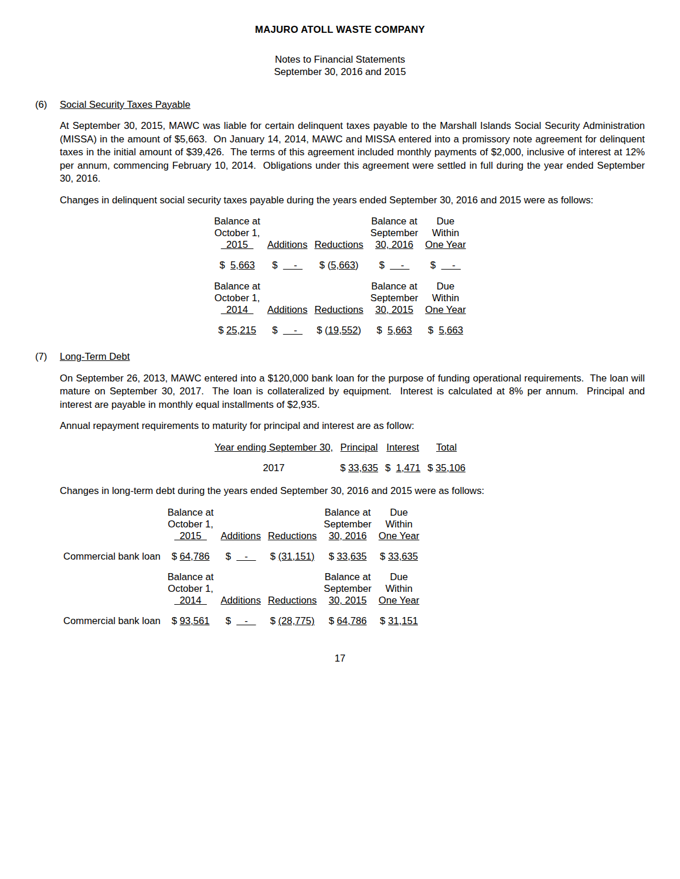MAJURO ATOLL WASTE COMPANY
Notes to Financial Statements
September 30, 2016 and 2015
(6) Social Security Taxes Payable
At September 30, 2015, MAWC was liable for certain delinquent taxes payable to the Marshall Islands Social Security Administration (MISSA) in the amount of $5,663. On January 14, 2014, MAWC and MISSA entered into a promissory note agreement for delinquent taxes in the initial amount of $39,426. The terms of this agreement included monthly payments of $2,000, inclusive of interest at 12% per annum, commencing February 10, 2014. Obligations under this agreement were settled in full during the year ended September 30, 2016.
Changes in delinquent social security taxes payable during the years ended September 30, 2016 and 2015 were as follows:
| Balance at October 1, 2015 | Additions | Reductions | Balance at September 30, 2016 | Due Within One Year |
| --- | --- | --- | --- | --- |
| $ 5,663 | $ - | $ ( 5,663 ) | $ - | $ - |
| Balance at October 1, 2014 | Additions | Reductions | Balance at September 30, 2015 | Due Within One Year |
| $ 25,215 | $ - | $ ( 19,552 ) | $ 5,663 | $ 5,663 |
(7) Long-Term Debt
On September 26, 2013, MAWC entered into a $120,000 bank loan for the purpose of funding operational requirements. The loan will mature on September 30, 2017. The loan is collateralized by equipment. Interest is calculated at 8% per annum. Principal and interest are payable in monthly equal installments of $2,935.
Annual repayment requirements to maturity for principal and interest are as follow:
| Year ending September 30, | Principal | Interest | Total |
| --- | --- | --- | --- |
| 2017 | $ 33,635 | $ 1,471 | $ 35,106 |
Changes in long-term debt during the years ended September 30, 2016 and 2015 were as follows:
| | Balance at October 1, 2015 | Additions | Reductions | Balance at September 30, 2016 | Due Within One Year |
| --- | --- | --- | --- | --- | --- |
| Commercial bank loan | $ 64,786 | $ - | $ (31,151) | $ 33,635 | $ 33,635 |
| | Balance at October 1, 2014 | Additions | Reductions | Balance at September 30, 2015 | Due Within One Year |
| Commercial bank loan | $ 93,561 | $ - | $ (28,775) | $ 64,786 | $ 31,151 |
17